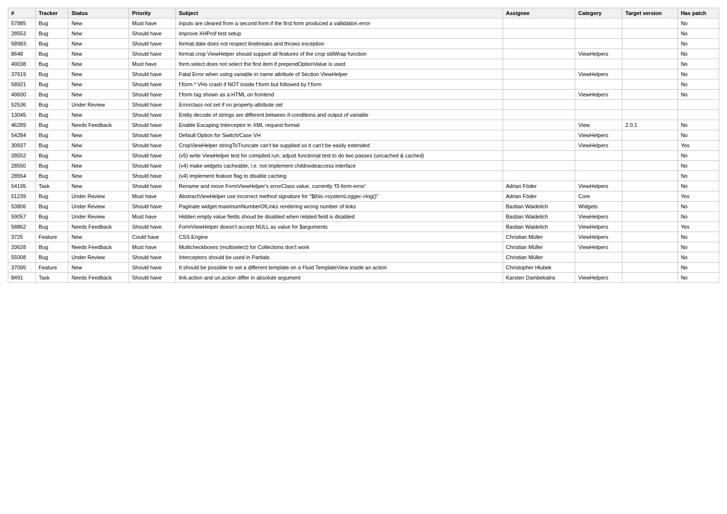| # | Tracker | Status | Priority | Subject | Assignee | Category | Target version | Has patch |
| --- | --- | --- | --- | --- | --- | --- | --- | --- |
| 57885 | Bug | New | Must have | Inputs are cleared from a second form if the first form produced a vallidation error | | | | No |
| 28553 | Bug | New | Should have | improve XHProf test setup | | | | No |
| 58983 | Bug | New | Should have | format.date does not respect linebreaks and throws exception | | | | No |
| 8648 | Bug | New | Should have | format.crop ViewHelper should support all features of the crop stdWrap function | | ViewHelpers | | No |
| 49038 | Bug | New | Must have | form.select does not select the first item if prependOptionValue is used | | | | No |
| 37619 | Bug | New | Should have | Fatal Error when using variable in name attribute of Section ViewHelper | | ViewHelpers | | No |
| 58921 | Bug | New | Should have | f:form.* VHs crash if NOT inside f:form but followed by f:form | | | | No |
| 49600 | Bug | New | Should have | f:form tag shown as a HTML on frontend | | ViewHelpers | | No |
| 52536 | Bug | Under Review | Should have | Errorclass not set if no property-attribute set | | | | |
| 13045 | Bug | New | Should have | Entity decode of strings are different between if-conditions and output of variable | | | | |
| 46289 | Bug | Needs Feedback | Should have | Enable Escaping Interceptor in XML request format | | View | 2.0.1 | No |
| 54284 | Bug | New | Should have | Default Option for Switch/Case VH | | ViewHelpers | | No |
| 30937 | Bug | New | Should have | CropViewHelper stringToTruncate can't be supplied so it can't be easily extended | | ViewHelpers | | Yes |
| 28552 | Bug | New | Should have | (v5) write ViewHelper test for compiled run; adjust functional test to do two passes (uncached & cached) | | | | No |
| 28550 | Bug | New | Should have | (v4) make widgets cacheable, i.e. not implement childnodeaccess interface | | | | No |
| 28554 | Bug | New | Should have | (v4) implement feature flag to disable caching | | | | No |
| 54195 | Task | New | Should have | Rename and move FormViewHelper's errorClass value, currently 'f3-form-error' | Adrian Föder | ViewHelpers | | No |
| 51239 | Bug | Under Review | Must have | AbstractViewHelper use incorrect method signature for "$this->systemLogger->log()" | Adrian Föder | Core | | Yes |
| 53806 | Bug | Under Review | Should have | Paginate widget maximumNumberOfLinks rendering wrong number of links | Bastian Waidelich | Widgets | | No |
| 59057 | Bug | Under Review | Must have | Hidden empty value fields shoud be disabled when related field is disabled | Bastian Waidelich | ViewHelpers | | No |
| 58862 | Bug | Needs Feedback | Should have | FormViewHelper doesn't accept NULL as value for $arguments | Bastian Waidelich | ViewHelpers | | Yes |
| 3725 | Feature | New | Could have | CSS Engine | Christian Müller | ViewHelpers | | No |
| 33628 | Bug | Needs Feedback | Must have | Multicheckboxes (multiselect) for Collections don't work | Christian Müller | ViewHelpers | | No |
| 55008 | Bug | Under Review | Should have | Interceptors should be used in Partials | Christian Müller | | | No |
| 37095 | Feature | New | Should have | It should be possible to set a different template on a Fluid TemplateView inside an action | Christopher Hlubek | | | No |
| 8491 | Task | Needs Feedback | Should have | link.action and uri.action differ in absolute argument | Karsten Dambekalns | ViewHelpers | | No |